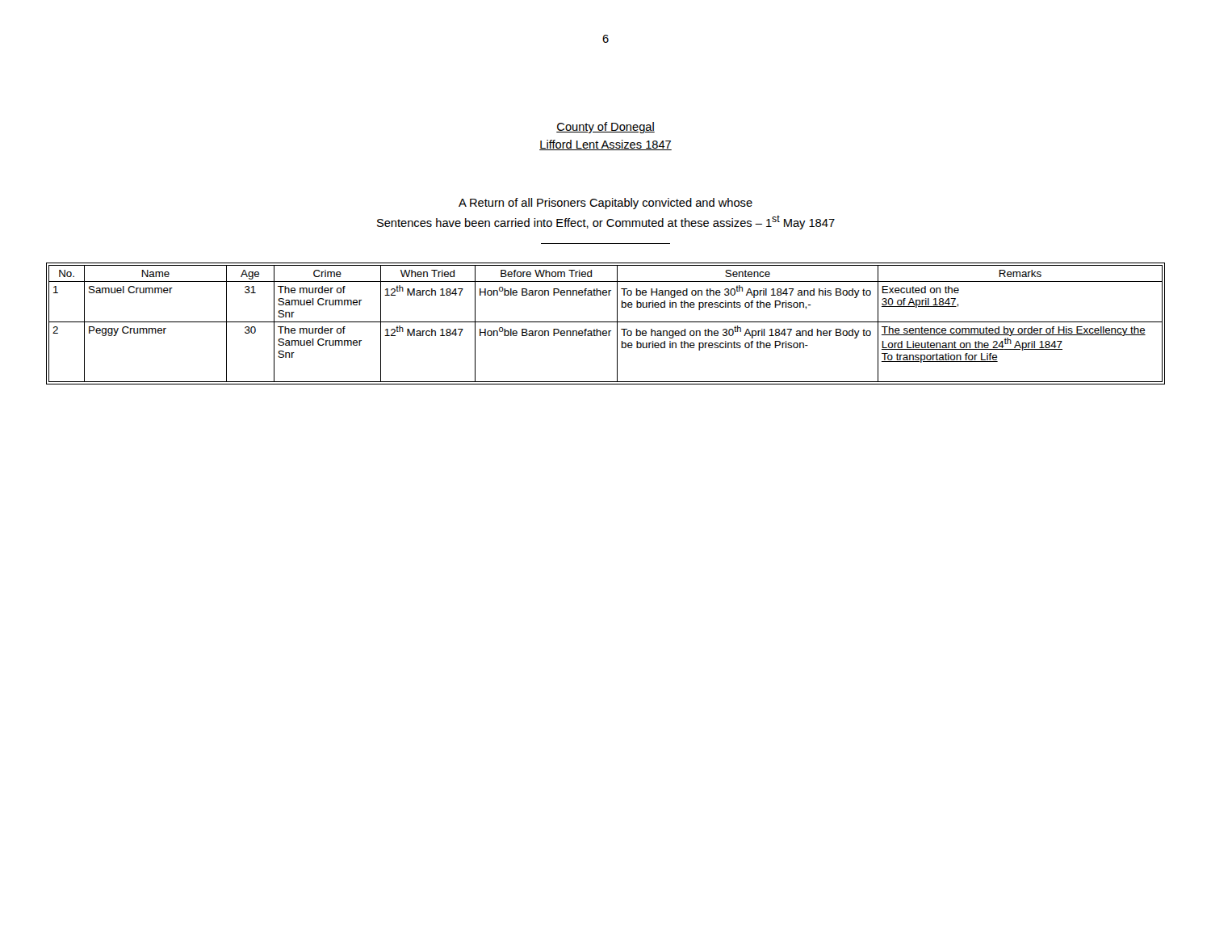6
County of Donegal
Lifford Lent Assizes 1847
A Return of all Prisoners Capitably convicted and whose
Sentences have been carried into Effect, or Commuted at these assizes – 1st May 1847
| No. | Name | Age | Crime | When Tried | Before Whom Tried | Sentence | Remarks |
| --- | --- | --- | --- | --- | --- | --- | --- |
| 1 | Samuel Crummer | 31 | The murder of Samuel Crummer Snr | 12 th March 1847 | Hon o ble Baron Pennefather | To be Hanged on the 30 th April 1847 and his Body to be buried in the prescints of the Prison,- | Executed on the 30 of April 1847 , |
| 2 | Peggy Crummer | 30 | The murder of Samuel Crummer Snr | 12 th March 1847 | Hon o ble Baron Pennefather | To be hanged on the 30 th April 1847 and her Body to be buried in the prescints of the Prison- | The sentence commuted by order of His Excellency the Lord Lieutenant on the 24 th April 1847 To transportation for Life |